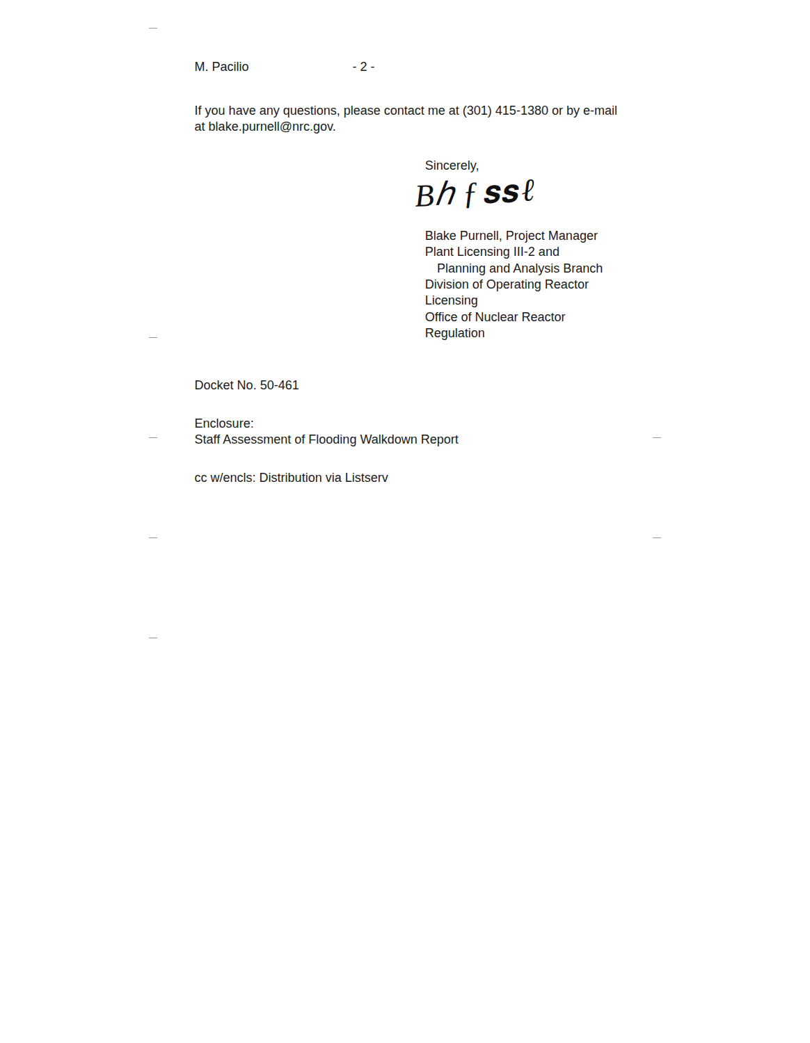M. Pacilio - 2 -
If you have any questions, please contact me at (301) 415-1380 or by e-mail at blake.purnell@nrc.gov.
Sincerely,
Bℎ ƒ 𝐬𝐬 ℓ
Blake Purnell, Project Manager
Plant Licensing III-2 and
Planning and Analysis Branch Division of Operating Reactor Licensing
Office of Nuclear Reactor Regulation
Docket No. 50-461
Enclosure:
Staff Assessment of Flooding Walkdown Report
cc w/encls: Distribution via Listserv